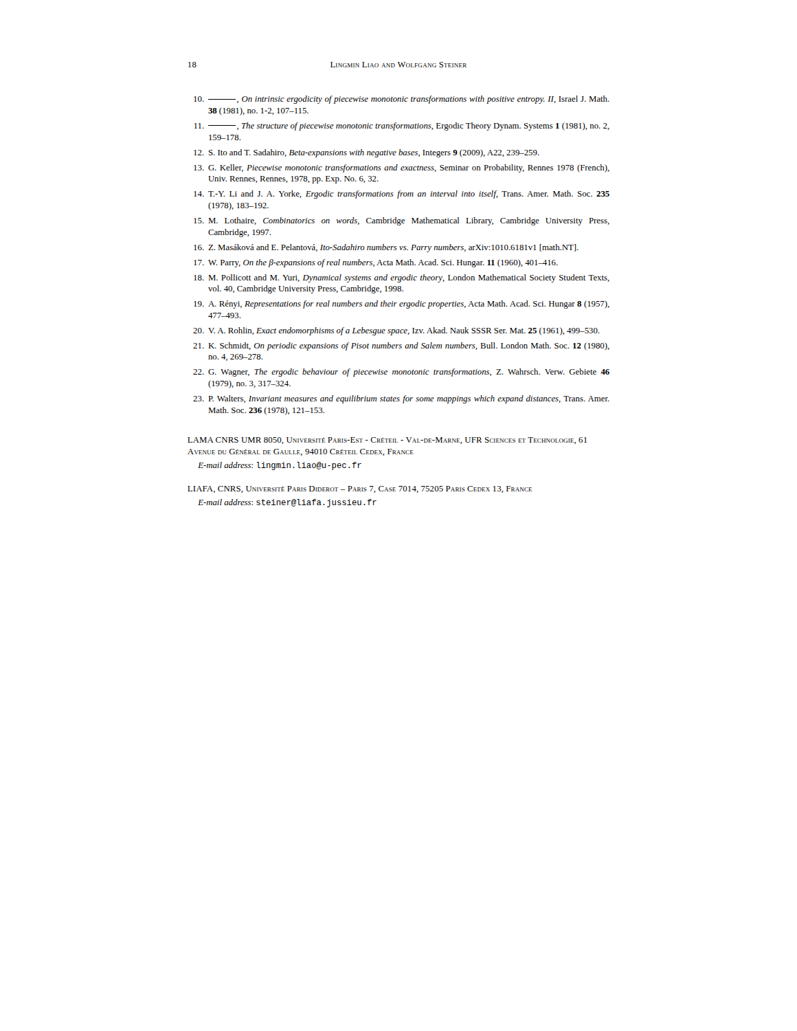18 Lingmin Liao and Wolfgang Steiner
10. , On intrinsic ergodicity of piecewise monotonic transformations with positive entropy. II, Israel J. Math. 38 (1981), no. 1-2, 107–115.
11. , The structure of piecewise monotonic transformations, Ergodic Theory Dynam. Systems 1 (1981), no. 2, 159–178.
12. S. Ito and T. Sadahiro, Beta-expansions with negative bases, Integers 9 (2009), A22, 239–259.
13. G. Keller, Piecewise monotonic transformations and exactness, Seminar on Probability, Rennes 1978 (French), Univ. Rennes, Rennes, 1978, pp. Exp. No. 6, 32.
14. T.-Y. Li and J. A. Yorke, Ergodic transformations from an interval into itself, Trans. Amer. Math. Soc. 235 (1978), 183–192.
15. M. Lothaire, Combinatorics on words, Cambridge Mathematical Library, Cambridge University Press, Cambridge, 1997.
16. Z. Masáková and E. Pelantová, Ito-Sadahiro numbers vs. Parry numbers, arXiv:1010.6181v1 [math.NT].
17. W. Parry, On the β-expansions of real numbers, Acta Math. Acad. Sci. Hungar. 11 (1960), 401–416.
18. M. Pollicott and M. Yuri, Dynamical systems and ergodic theory, London Mathematical Society Student Texts, vol. 40, Cambridge University Press, Cambridge, 1998.
19. A. Rényi, Representations for real numbers and their ergodic properties, Acta Math. Acad. Sci. Hungar 8 (1957), 477–493.
20. V. A. Rohlin, Exact endomorphisms of a Lebesgue space, Izv. Akad. Nauk SSSR Ser. Mat. 25 (1961), 499–530.
21. K. Schmidt, On periodic expansions of Pisot numbers and Salem numbers, Bull. London Math. Soc. 12 (1980), no. 4, 269–278.
22. G. Wagner, The ergodic behaviour of piecewise monotonic transformations, Z. Wahrsch. Verw. Gebiete 46 (1979), no. 3, 317–324.
23. P. Walters, Invariant measures and equilibrium states for some mappings which expand distances, Trans. Amer. Math. Soc. 236 (1978), 121–153.
LAMA CNRS UMR 8050, Université Paris-Est - Créteil - Val-de-Marne, UFR Sciences et Technologie, 61 Avenue du Général de Gaulle, 94010 Créteil Cedex, France
E-mail address: lingmin.liao@u-pec.fr
LIAFA, CNRS, Université Paris Diderot – Paris 7, Case 7014, 75205 Paris Cedex 13, France
E-mail address: steiner@liafa.jussieu.fr